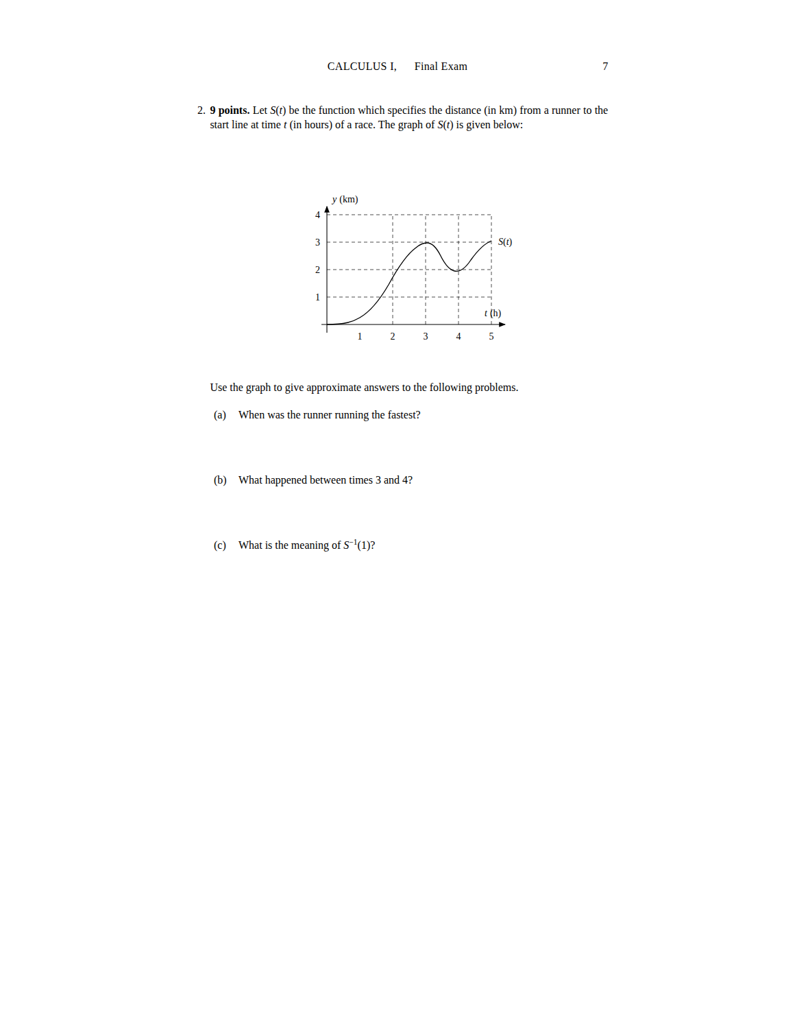CALCULUS I, Final Exam
7
2.
9 points. Let S(t) be the function which specifies the distance (in km) from a runner to the start line at time t (in hours) of a race. The graph of S(t) is given below:
Geometry: x-axis: t = 0 at x=70 ; 1 unit = 48 px y-axis: y = 0 at y=250 ; 1 unit = 40 px y(km) t(h) 1 2 3 4 1 2 3 4 5 S(t)
Use the graph to give approximate answers to the following problems.
(a) When was the runner running the fastest?
(b) What happened between times 3 and 4?
(c) What is the meaning of S−1(1)?